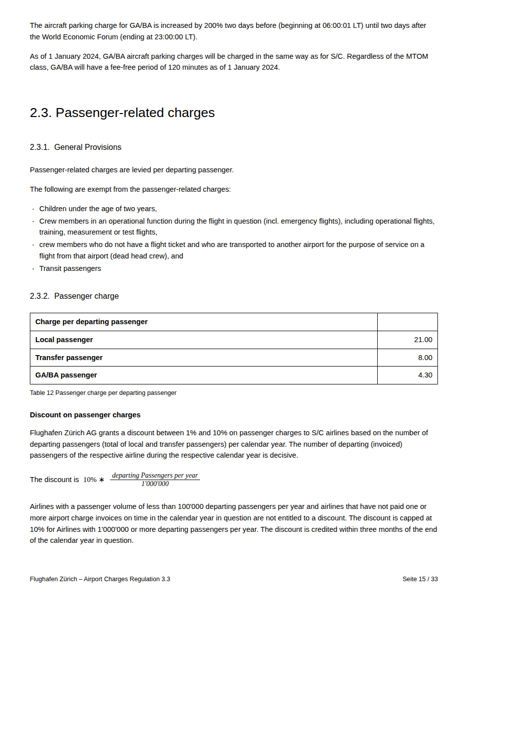The aircraft parking charge for GA/BA is increased by 200% two days before (beginning at 06:00:01 LT) until two days after the World Economic Forum (ending at 23:00:00 LT).
As of 1 January 2024, GA/BA aircraft parking charges will be charged in the same way as for S/C. Regardless of the MTOM class, GA/BA will have a fee-free period of 120 minutes as of 1 January 2024.
2.3. Passenger-related charges
2.3.1. General Provisions
Passenger-related charges are levied per departing passenger.
The following are exempt from the passenger-related charges:
Children under the age of two years,
Crew members in an operational function during the flight in question (incl. emergency flights), including operational flights, training, measurement or test flights,
crew members who do not have a flight ticket and who are transported to another airport for the purpose of service on a flight from that airport (dead head crew), and
Transit passengers
2.3.2. Passenger charge
| Charge per departing passenger | |
| Local passenger | 21.00 |
| Transfer passenger | 8.00 |
| GA/BA passenger | 4.30 |
Table 12 Passenger charge per departing passenger
Discount on passenger charges
Flughafen Zürich AG grants a discount between 1% and 10% on passenger charges to S/C airlines based on the number of departing passengers (total of local and transfer passengers) per calendar year. The number of departing (invoiced) passengers of the respective airline during the respective calendar year is decisive.
The discount is 10% ∗ departing Passengers per year 1′000′000
Airlines with a passenger volume of less than 100'000 departing passengers per year and airlines that have not paid one or more airport charge invoices on time in the calendar year in question are not entitled to a discount. The discount is capped at 10% for Airlines with 1'000'000 or more departing passengers per year. The discount is credited within three months of the end of the calendar year in question.
Flughafen Zürich – Airport Charges Regulation 3.3 Seite 15 / 33